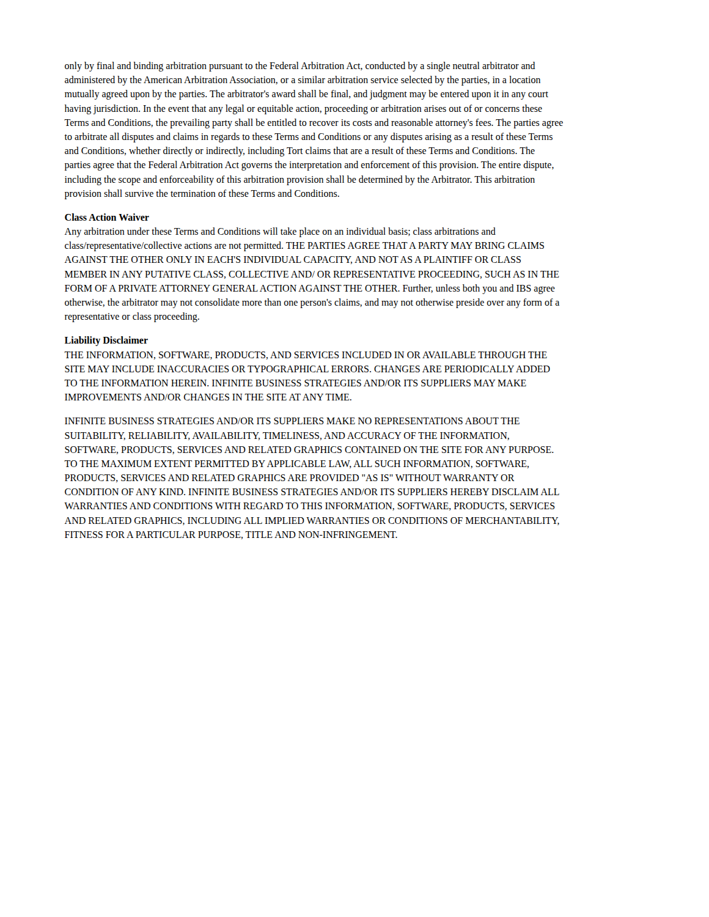only by final and binding arbitration pursuant to the Federal Arbitration Act, conducted by a single neutral arbitrator and administered by the American Arbitration Association, or a similar arbitration service selected by the parties, in a location mutually agreed upon by the parties. The arbitrator's award shall be final, and judgment may be entered upon it in any court having jurisdiction. In the event that any legal or equitable action, proceeding or arbitration arises out of or concerns these Terms and Conditions, the prevailing party shall be entitled to recover its costs and reasonable attorney's fees. The parties agree to arbitrate all disputes and claims in regards to these Terms and Conditions or any disputes arising as a result of these Terms and Conditions, whether directly or indirectly, including Tort claims that are a result of these Terms and Conditions. The parties agree that the Federal Arbitration Act governs the interpretation and enforcement of this provision. The entire dispute, including the scope and enforceability of this arbitration provision shall be determined by the Arbitrator. This arbitration provision shall survive the termination of these Terms and Conditions.
Class Action Waiver
Any arbitration under these Terms and Conditions will take place on an individual basis; class arbitrations and class/representative/collective actions are not permitted. THE PARTIES AGREE THAT A PARTY MAY BRING CLAIMS AGAINST THE OTHER ONLY IN EACH'S INDIVIDUAL CAPACITY, AND NOT AS A PLAINTIFF OR CLASS MEMBER IN ANY PUTATIVE CLASS, COLLECTIVE AND/ OR REPRESENTATIVE PROCEEDING, SUCH AS IN THE FORM OF A PRIVATE ATTORNEY GENERAL ACTION AGAINST THE OTHER. Further, unless both you and IBS agree otherwise, the arbitrator may not consolidate more than one person's claims, and may not otherwise preside over any form of a representative or class proceeding.
Liability Disclaimer
THE INFORMATION, SOFTWARE, PRODUCTS, AND SERVICES INCLUDED IN OR AVAILABLE THROUGH THE SITE MAY INCLUDE INACCURACIES OR TYPOGRAPHICAL ERRORS. CHANGES ARE PERIODICALLY ADDED TO THE INFORMATION HEREIN. INFINITE BUSINESS STRATEGIES AND/OR ITS SUPPLIERS MAY MAKE IMPROVEMENTS AND/OR CHANGES IN THE SITE AT ANY TIME.
INFINITE BUSINESS STRATEGIES AND/OR ITS SUPPLIERS MAKE NO REPRESENTATIONS ABOUT THE SUITABILITY, RELIABILITY, AVAILABILITY, TIMELINESS, AND ACCURACY OF THE INFORMATION, SOFTWARE, PRODUCTS, SERVICES AND RELATED GRAPHICS CONTAINED ON THE SITE FOR ANY PURPOSE. TO THE MAXIMUM EXTENT PERMITTED BY APPLICABLE LAW, ALL SUCH INFORMATION, SOFTWARE, PRODUCTS, SERVICES AND RELATED GRAPHICS ARE PROVIDED "AS IS" WITHOUT WARRANTY OR CONDITION OF ANY KIND. INFINITE BUSINESS STRATEGIES AND/OR ITS SUPPLIERS HEREBY DISCLAIM ALL WARRANTIES AND CONDITIONS WITH REGARD TO THIS INFORMATION, SOFTWARE, PRODUCTS, SERVICES AND RELATED GRAPHICS, INCLUDING ALL IMPLIED WARRANTIES OR CONDITIONS OF MERCHANTABILITY, FITNESS FOR A PARTICULAR PURPOSE, TITLE AND NON-INFRINGEMENT.